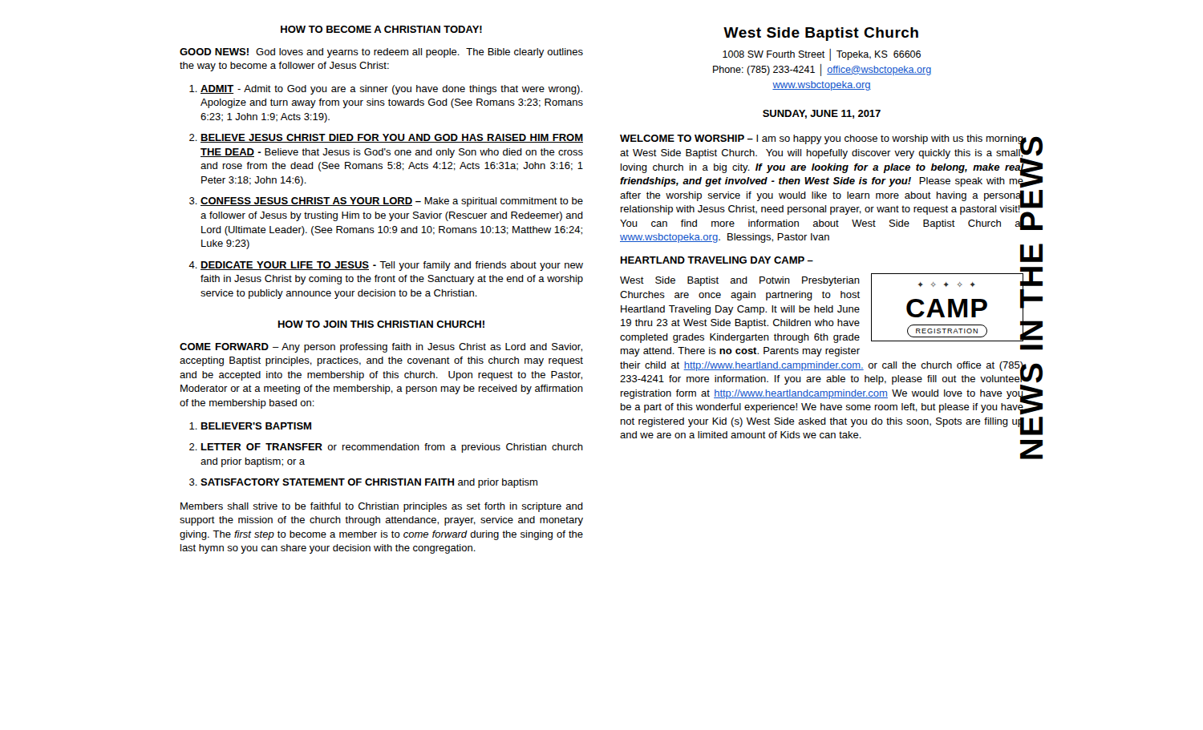NEWS IN THE PEWS
How to Become a Christian Today!
GOOD NEWS! God loves and yearns to redeem all people. The Bible clearly outlines the way to become a follower of Jesus Christ:
ADMIT - Admit to God you are a sinner (you have done things that were wrong). Apologize and turn away from your sins towards God (See Romans 3:23; Romans 6:23; 1 John 1:9; Acts 3:19).
BELIEVE JESUS CHRIST DIED FOR YOU AND GOD HAS RAISED HIM FROM THE DEAD - Believe that Jesus is God's one and only Son who died on the cross and rose from the dead (See Romans 5:8; Acts 4:12; Acts 16:31a; John 3:16; 1 Peter 3:18; John 14:6).
CONFESS JESUS CHRIST AS YOUR LORD – Make a spiritual commitment to be a follower of Jesus by trusting Him to be your Savior (Rescuer and Redeemer) and Lord (Ultimate Leader). (See Romans 10:9 and 10; Romans 10:13; Matthew 16:24; Luke 9:23)
DEDICATE YOUR LIFE TO JESUS - Tell your family and friends about your new faith in Jesus Christ by coming to the front of the Sanctuary at the end of a worship service to publicly announce your decision to be a Christian.
How to Join This Christian Church!
COME FORWARD – Any person professing faith in Jesus Christ as Lord and Savior, accepting Baptist principles, practices, and the covenant of this church may request and be accepted into the membership of this church. Upon request to the Pastor, Moderator or at a meeting of the membership, a person may be received by affirmation of the membership based on:
BELIEVER'S BAPTISM
LETTER OF TRANSFER or recommendation from a previous Christian church and prior baptism; or a
SATISFACTORY STATEMENT OF CHRISTIAN FAITH and prior baptism
Members shall strive to be faithful to Christian principles as set forth in scripture and support the mission of the church through attendance, prayer, service and monetary giving. The first step to become a member is to come forward during the singing of the last hymn so you can share your decision with the congregation.
West Side Baptist Church
1008 SW Fourth Street │ Topeka, KS 66606
Phone: (785) 233-4241 │ office@wsbctopeka.org
www.wsbctopeka.org
Sunday, June 11, 2017
WELCOME TO WORSHIP – I am so happy you choose to worship with us this morning at West Side Baptist Church. You will hopefully discover very quickly this is a small, loving church in a big city. If you are looking for a place to belong, make real friendships, and get involved - then West Side is for you! Please speak with me after the worship service if you would like to learn more about having a personal relationship with Jesus Christ, need personal prayer, or want to request a pastoral visit! You can find more information about West Side Baptist Church at www.wsbctopeka.org. Blessings, Pastor Ivan
HEARTLAND TRAVELING DAY CAMP –
✦ ✧ ✦ ✧ ✦
CAMP
REGISTRATION
West Side Baptist and Potwin Presbyterian Churches are once again partnering to host Heartland Traveling Day Camp. It will be held June 19 thru 23 at West Side Baptist. Children who have completed grades Kindergarten through 6th grade may attend. There is no cost. Parents may register their child at http://www.heartland.campminder.com. or call the church office at (785) 233-4241 for more information. If you are able to help, please fill out the volunteer registration form at http://www.heartlandcampminder.com We would love to have you be a part of this wonderful experience! We have some room left, but please if you have not registered your Kid (s) West Side asked that you do this soon, Spots are filling up and we are on a limited amount of Kids we can take.